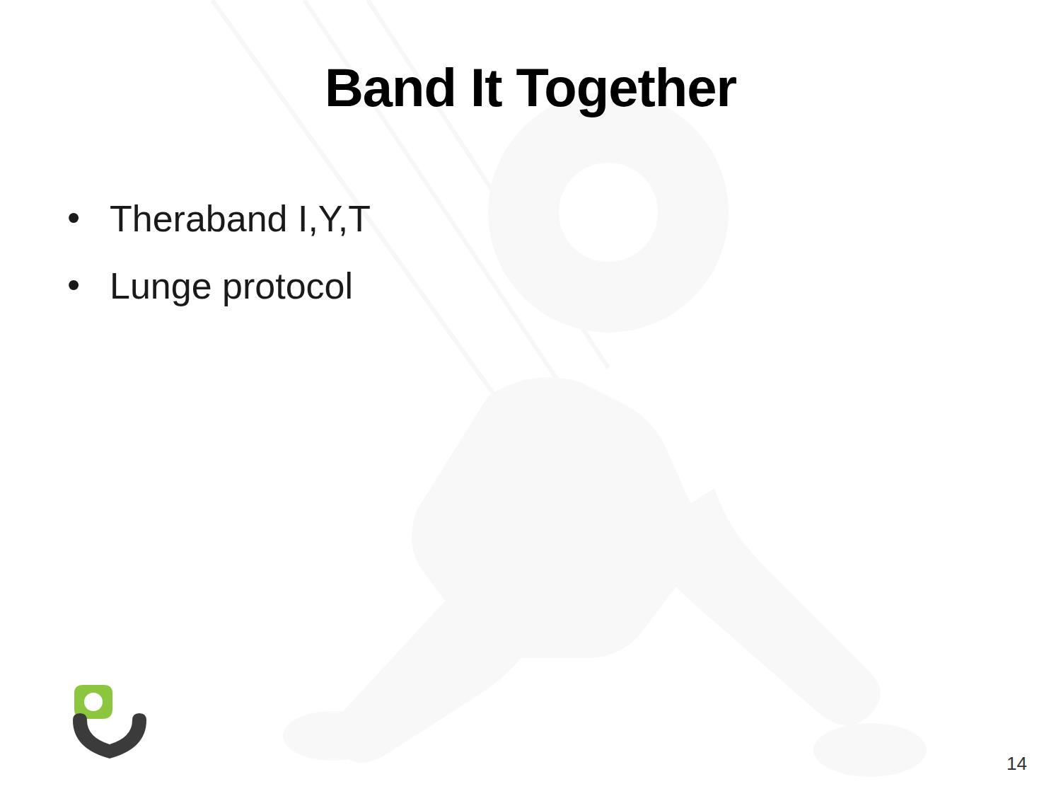Band It Together
Theraband I,Y,T
Lunge protocol
14